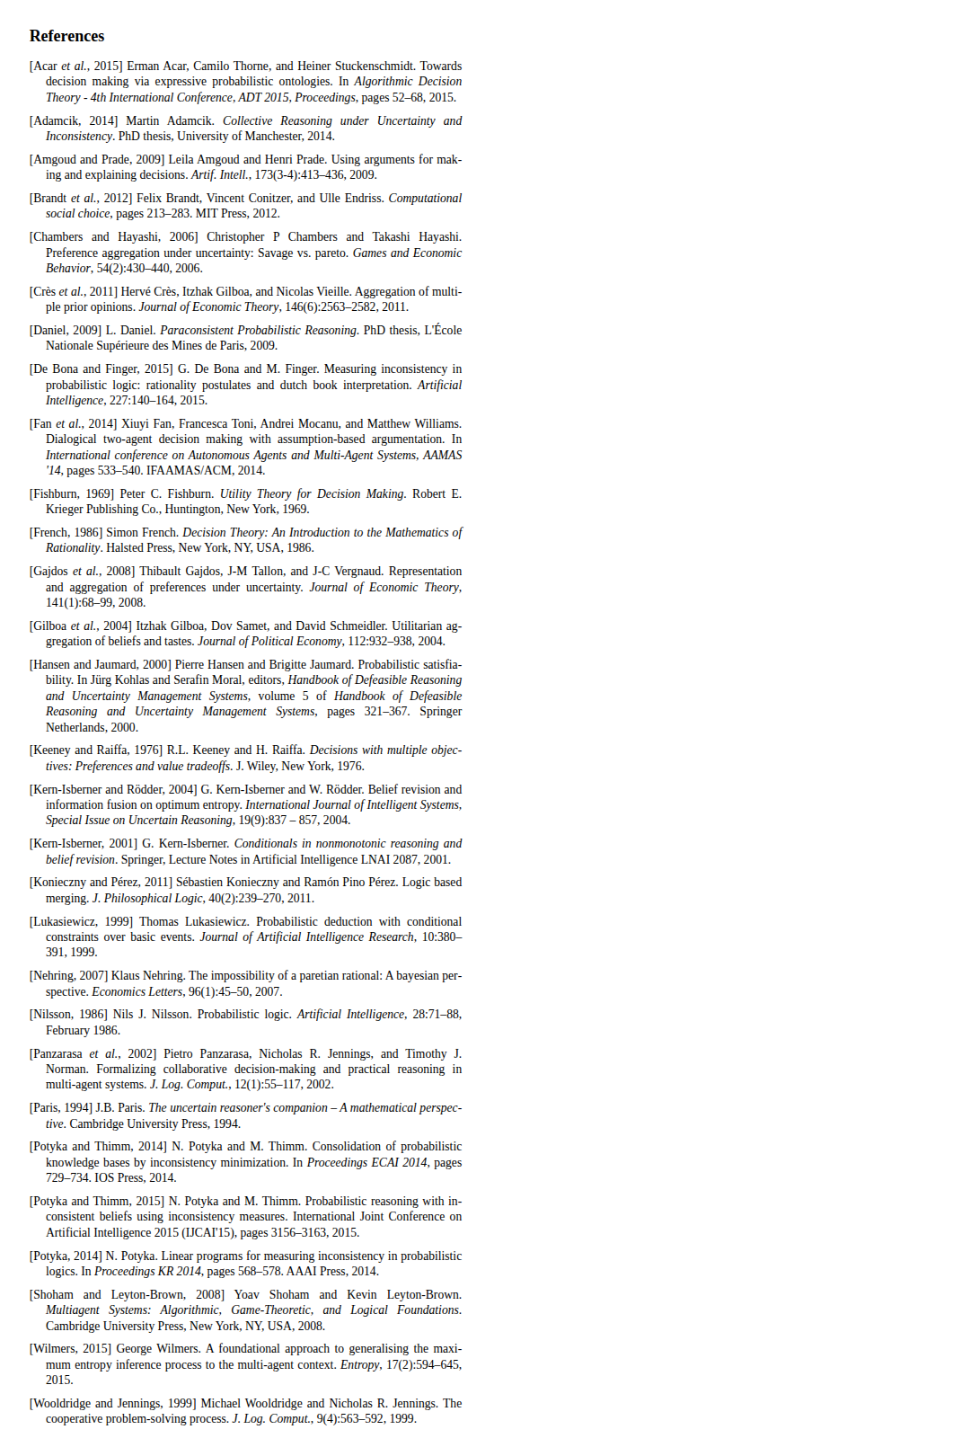References
[Acar et al., 2015] Erman Acar, Camilo Thorne, and Heiner Stuckenschmidt. Towards decision making via expressive probabilistic ontologies. In Algorithmic Decision Theory - 4th International Conference, ADT 2015, Proceedings, pages 52–68, 2015.
[Adamcik, 2014] Martin Adamcik. Collective Reasoning under Uncertainty and Inconsistency. PhD thesis, University of Manchester, 2014.
[Amgoud and Prade, 2009] Leila Amgoud and Henri Prade. Using arguments for making and explaining decisions. Artif. Intell., 173(3-4):413–436, 2009.
[Brandt et al., 2012] Felix Brandt, Vincent Conitzer, and Ulle Endriss. Computational social choice, pages 213–283. MIT Press, 2012.
[Chambers and Hayashi, 2006] Christopher P Chambers and Takashi Hayashi. Preference aggregation under uncertainty: Savage vs. pareto. Games and Economic Behavior, 54(2):430–440, 2006.
[Crès et al., 2011] Hervé Crès, Itzhak Gilboa, and Nicolas Vieille. Aggregation of multiple prior opinions. Journal of Economic Theory, 146(6):2563–2582, 2011.
[Daniel, 2009] L. Daniel. Paraconsistent Probabilistic Reasoning. PhD thesis, L'École Nationale Supérieure des Mines de Paris, 2009.
[De Bona and Finger, 2015] G. De Bona and M. Finger. Measuring inconsistency in probabilistic logic: rationality postulates and dutch book interpretation. Artificial Intelligence, 227:140–164, 2015.
[Fan et al., 2014] Xiuyi Fan, Francesca Toni, Andrei Mocanu, and Matthew Williams. Dialogical two-agent decision making with assumption-based argumentation. In International conference on Autonomous Agents and Multi-Agent Systems, AAMAS '14, pages 533–540. IFAAMAS/ACM, 2014.
[Fishburn, 1969] Peter C. Fishburn. Utility Theory for Decision Making. Robert E. Krieger Publishing Co., Huntington, New York, 1969.
[French, 1986] Simon French. Decision Theory: An Introduction to the Mathematics of Rationality. Halsted Press, New York, NY, USA, 1986.
[Gajdos et al., 2008] Thibault Gajdos, J-M Tallon, and J-C Vergnaud. Representation and aggregation of preferences under uncertainty. Journal of Economic Theory, 141(1):68–99, 2008.
[Gilboa et al., 2004] Itzhak Gilboa, Dov Samet, and David Schmeidler. Utilitarian aggregation of beliefs and tastes. Journal of Political Economy, 112:932–938, 2004.
[Hansen and Jaumard, 2000] Pierre Hansen and Brigitte Jaumard. Probabilistic satisfiability. In Jürg Kohlas and Serafin Moral, editors, Handbook of Defeasible Reasoning and Uncertainty Management Systems, volume 5 of Handbook of Defeasible Reasoning and Uncertainty Management Systems, pages 321–367. Springer Netherlands, 2000.
[Keeney and Raiffa, 1976] R.L. Keeney and H. Raiffa. Decisions with multiple objectives: Preferences and value tradeoffs. J. Wiley, New York, 1976.
[Kern-Isberner and Rödder, 2004] G. Kern-Isberner and W. Rödder. Belief revision and information fusion on optimum entropy. International Journal of Intelligent Systems, Special Issue on Uncertain Reasoning, 19(9):837 – 857, 2004.
[Kern-Isberner, 2001] G. Kern-Isberner. Conditionals in nonmonotonic reasoning and belief revision. Springer, Lecture Notes in Artificial Intelligence LNAI 2087, 2001.
[Konieczny and Pérez, 2011] Sébastien Konieczny and Ramón Pino Pérez. Logic based merging. J. Philosophical Logic, 40(2):239–270, 2011.
[Lukasiewicz, 1999] Thomas Lukasiewicz. Probabilistic deduction with conditional constraints over basic events. Journal of Artificial Intelligence Research, 10:380–391, 1999.
[Nehring, 2007] Klaus Nehring. The impossibility of a paretian rational: A bayesian perspective. Economics Letters, 96(1):45–50, 2007.
[Nilsson, 1986] Nils J. Nilsson. Probabilistic logic. Artificial Intelligence, 28:71–88, February 1986.
[Panzarasa et al., 2002] Pietro Panzarasa, Nicholas R. Jennings, and Timothy J. Norman. Formalizing collaborative decision-making and practical reasoning in multi-agent systems. J. Log. Comput., 12(1):55–117, 2002.
[Paris, 1994] J.B. Paris. The uncertain reasoner's companion – A mathematical perspective. Cambridge University Press, 1994.
[Potyka and Thimm, 2014] N. Potyka and M. Thimm. Consolidation of probabilistic knowledge bases by inconsistency minimization. In Proceedings ECAI 2014, pages 729–734. IOS Press, 2014.
[Potyka and Thimm, 2015] N. Potyka and M. Thimm. Probabilistic reasoning with inconsistent beliefs using inconsistency measures. International Joint Conference on Artificial Intelligence 2015 (IJCAI'15), pages 3156–3163, 2015.
[Potyka, 2014] N. Potyka. Linear programs for measuring inconsistency in probabilistic logics. In Proceedings KR 2014, pages 568–578. AAAI Press, 2014.
[Shoham and Leyton-Brown, 2008] Yoav Shoham and Kevin Leyton-Brown. Multiagent Systems: Algorithmic, Game-Theoretic, and Logical Foundations. Cambridge University Press, New York, NY, USA, 2008.
[Wilmers, 2015] George Wilmers. A foundational approach to generalising the maximum entropy inference process to the multi-agent context. Entropy, 17(2):594–645, 2015.
[Wooldridge and Jennings, 1999] Michael Wooldridge and Nicholas R. Jennings. The cooperative problem-solving process. J. Log. Comput., 9(4):563–592, 1999.